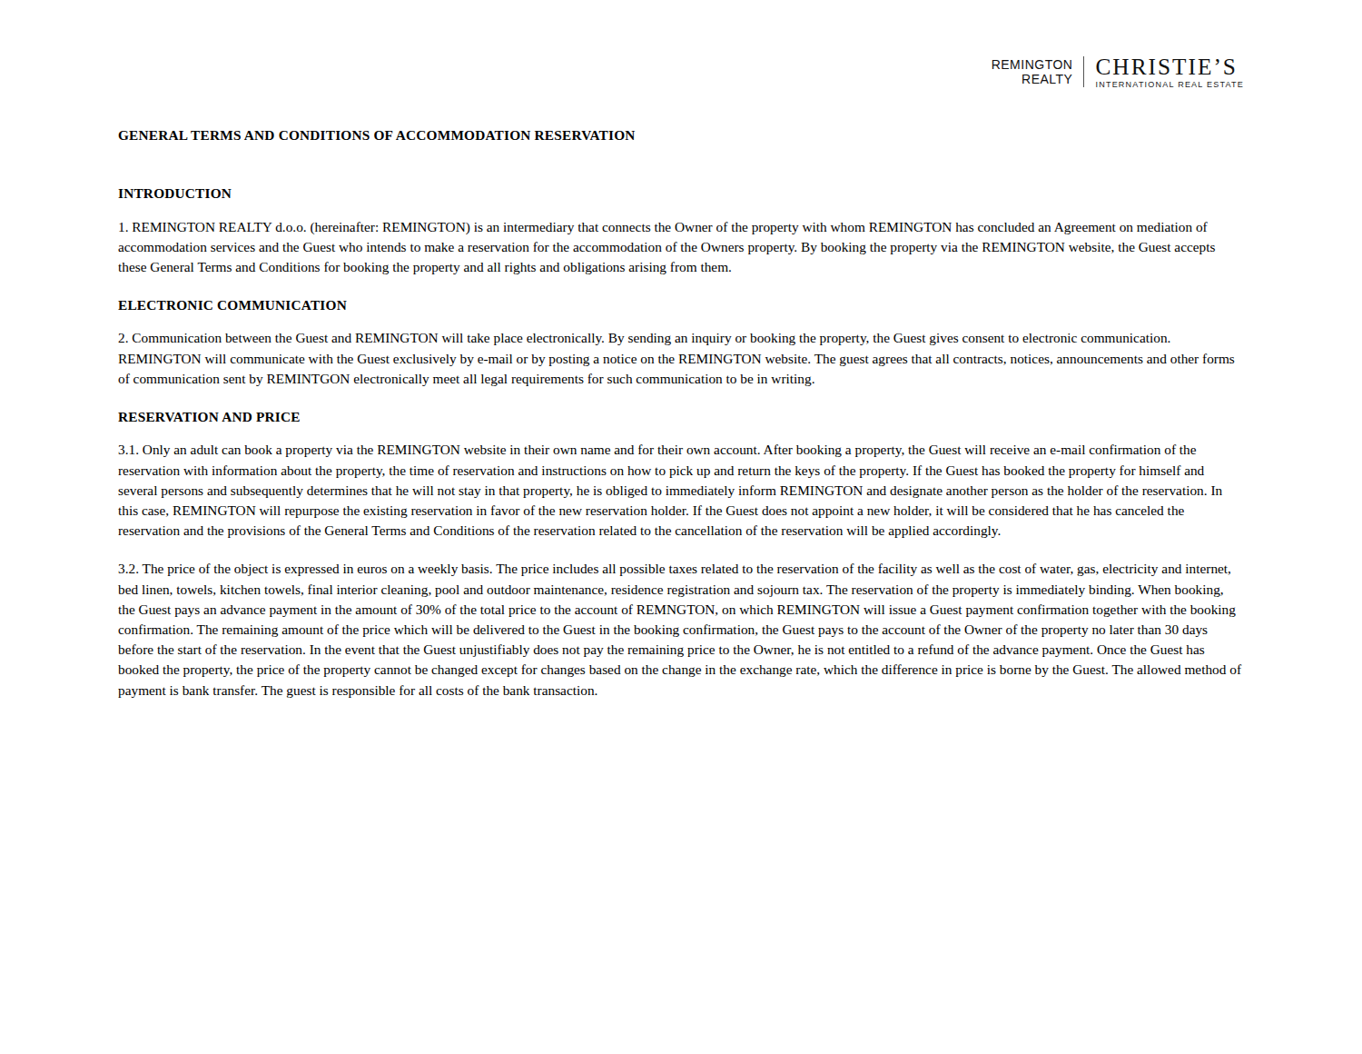REMINGTON
REALTY
CHRISTIE’S
INTERNATIONAL REAL ESTATE
GENERAL TERMS AND CONDITIONS OF ACCOMMODATION RESERVATION
INTRODUCTION
1. REMINGTON REALTY d.o.o. (hereinafter: REMINGTON) is an intermediary that connects the Owner of the property with whom REMINGTON has concluded an Agreement on mediation of accommodation services and the Guest who intends to make a reservation for the accommodation of the Owners property. By booking the property via the REMINGTON website, the Guest accepts these General Terms and Conditions for booking the property and all rights and obligations arising from them.
ELECTRONIC COMMUNICATION
2. Communication between the Guest and REMINGTON will take place electronically. By sending an inquiry or booking the property, the Guest gives consent to electronic communication. REMINGTON will communicate with the Guest exclusively by e-mail or by posting a notice on the REMINGTON website. The guest agrees that all contracts, notices, announcements and other forms of communication sent by REMINTGON electronically meet all legal requirements for such communication to be in writing.
RESERVATION AND PRICE
3.1. Only an adult can book a property via the REMINGTON website in their own name and for their own account. After booking a property, the Guest will receive an e-mail confirmation of the reservation with information about the property, the time of reservation and instructions on how to pick up and return the keys of the property. If the Guest has booked the property for himself and several persons and subsequently determines that he will not stay in that property, he is obliged to immediately inform REMINGTON and designate another person as the holder of the reservation. In this case, REMINGTON will repurpose the existing reservation in favor of the new reservation holder. If the Guest does not appoint a new holder, it will be considered that he has canceled the reservation and the provisions of the General Terms and Conditions of the reservation related to the cancellation of the reservation will be applied accordingly.
3.2. The price of the object is expressed in euros on a weekly basis. The price includes all possible taxes related to the reservation of the facility as well as the cost of water, gas, electricity and internet, bed linen, towels, kitchen towels, final interior cleaning, pool and outdoor maintenance, residence registration and sojourn tax. The reservation of the property is immediately binding. When booking, the Guest pays an advance payment in the amount of 30% of the total price to the account of REMNGTON, on which REMINGTON will issue a Guest payment confirmation together with the booking confirmation. The remaining amount of the price which will be delivered to the Guest in the booking confirmation, the Guest pays to the account of the Owner of the property no later than 30 days before the start of the reservation. In the event that the Guest unjustifiably does not pay the remaining price to the Owner, he is not entitled to a refund of the advance payment. Once the Guest has booked the property, the price of the property cannot be changed except for changes based on the change in the exchange rate, which the difference in price is borne by the Guest. The allowed method of payment is bank transfer. The guest is responsible for all costs of the bank transaction.